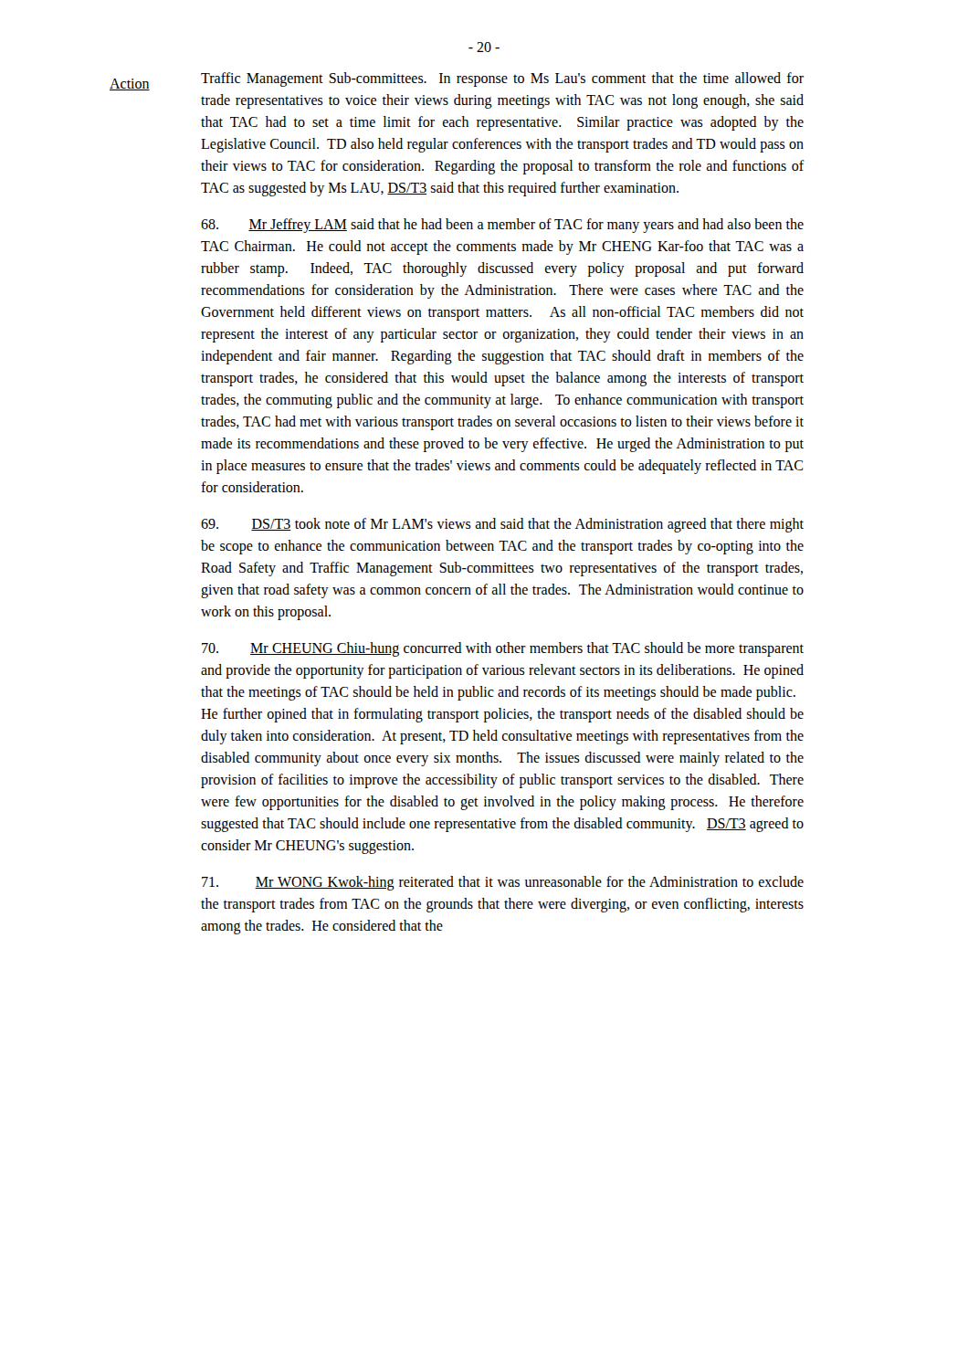- 20 -
Action
Traffic Management Sub-committees. In response to Ms Lau's comment that the time allowed for trade representatives to voice their views during meetings with TAC was not long enough, she said that TAC had to set a time limit for each representative. Similar practice was adopted by the Legislative Council. TD also held regular conferences with the transport trades and TD would pass on their views to TAC for consideration. Regarding the proposal to transform the role and functions of TAC as suggested by Ms LAU, DS/T3 said that this required further examination.
68. Mr Jeffrey LAM said that he had been a member of TAC for many years and had also been the TAC Chairman. He could not accept the comments made by Mr CHENG Kar-foo that TAC was a rubber stamp. Indeed, TAC thoroughly discussed every policy proposal and put forward recommendations for consideration by the Administration. There were cases where TAC and the Government held different views on transport matters. As all non-official TAC members did not represent the interest of any particular sector or organization, they could tender their views in an independent and fair manner. Regarding the suggestion that TAC should draft in members of the transport trades, he considered that this would upset the balance among the interests of transport trades, the commuting public and the community at large. To enhance communication with transport trades, TAC had met with various transport trades on several occasions to listen to their views before it made its recommendations and these proved to be very effective. He urged the Administration to put in place measures to ensure that the trades' views and comments could be adequately reflected in TAC for consideration.
69. DS/T3 took note of Mr LAM's views and said that the Administration agreed that there might be scope to enhance the communication between TAC and the transport trades by co-opting into the Road Safety and Traffic Management Sub-committees two representatives of the transport trades, given that road safety was a common concern of all the trades. The Administration would continue to work on this proposal.
70. Mr CHEUNG Chiu-hung concurred with other members that TAC should be more transparent and provide the opportunity for participation of various relevant sectors in its deliberations. He opined that the meetings of TAC should be held in public and records of its meetings should be made public. He further opined that in formulating transport policies, the transport needs of the disabled should be duly taken into consideration. At present, TD held consultative meetings with representatives from the disabled community about once every six months. The issues discussed were mainly related to the provision of facilities to improve the accessibility of public transport services to the disabled. There were few opportunities for the disabled to get involved in the policy making process. He therefore suggested that TAC should include one representative from the disabled community. DS/T3 agreed to consider Mr CHEUNG's suggestion.
71. Mr WONG Kwok-hing reiterated that it was unreasonable for the Administration to exclude the transport trades from TAC on the grounds that there were diverging, or even conflicting, interests among the trades. He considered that the